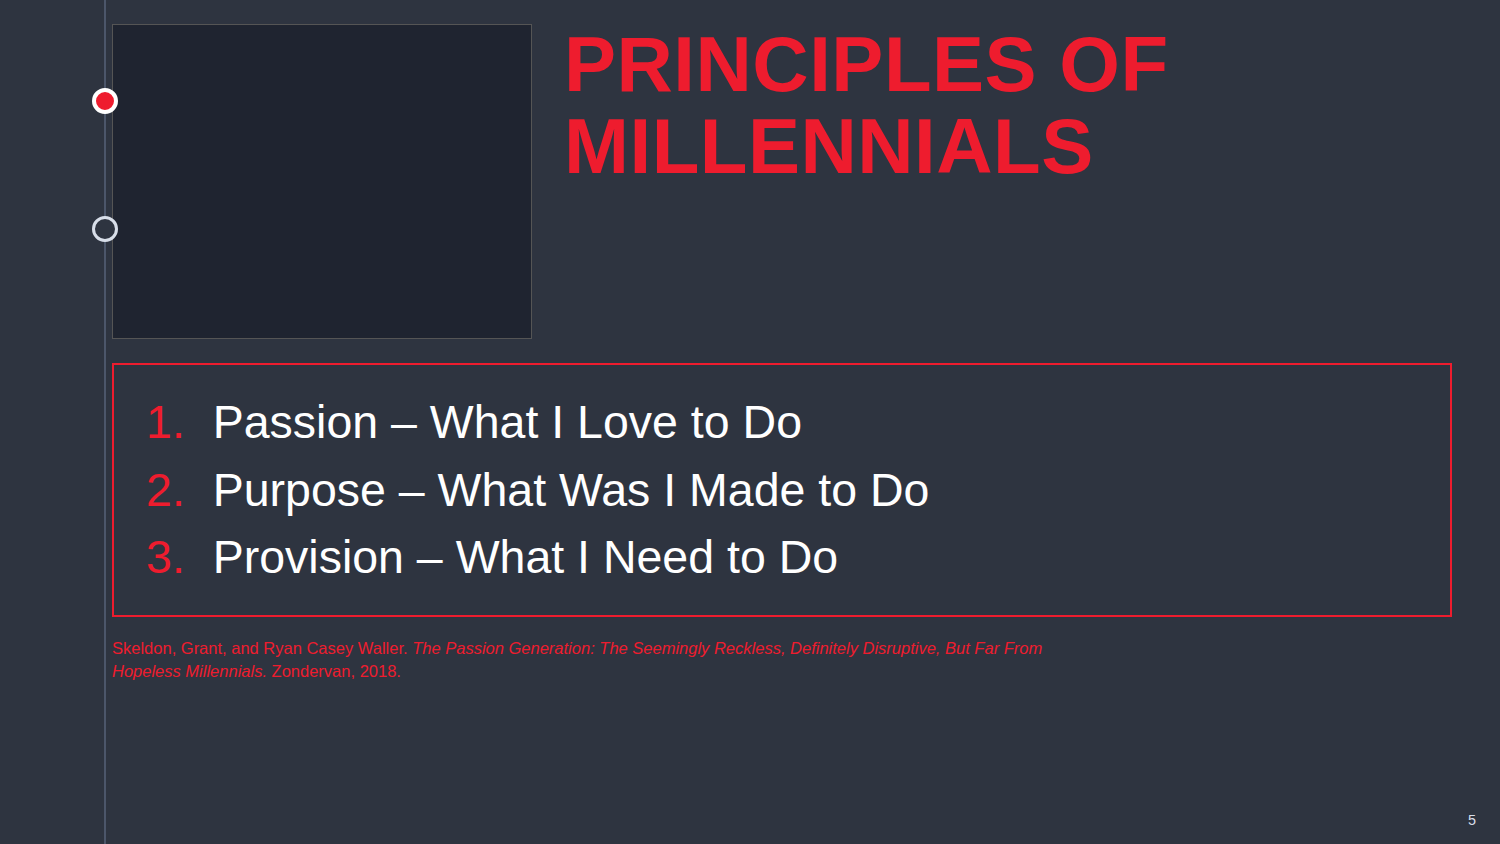PRINCIPLES OF MILLENNIALS
Passion – What I Love to Do
Purpose – What Was I Made to Do
Provision – What I Need to Do
Skeldon, Grant, and Ryan Casey Waller. The Passion Generation: The Seemingly Reckless, Definitely Disruptive, But Far From Hopeless Millennials. Zondervan, 2018.
5